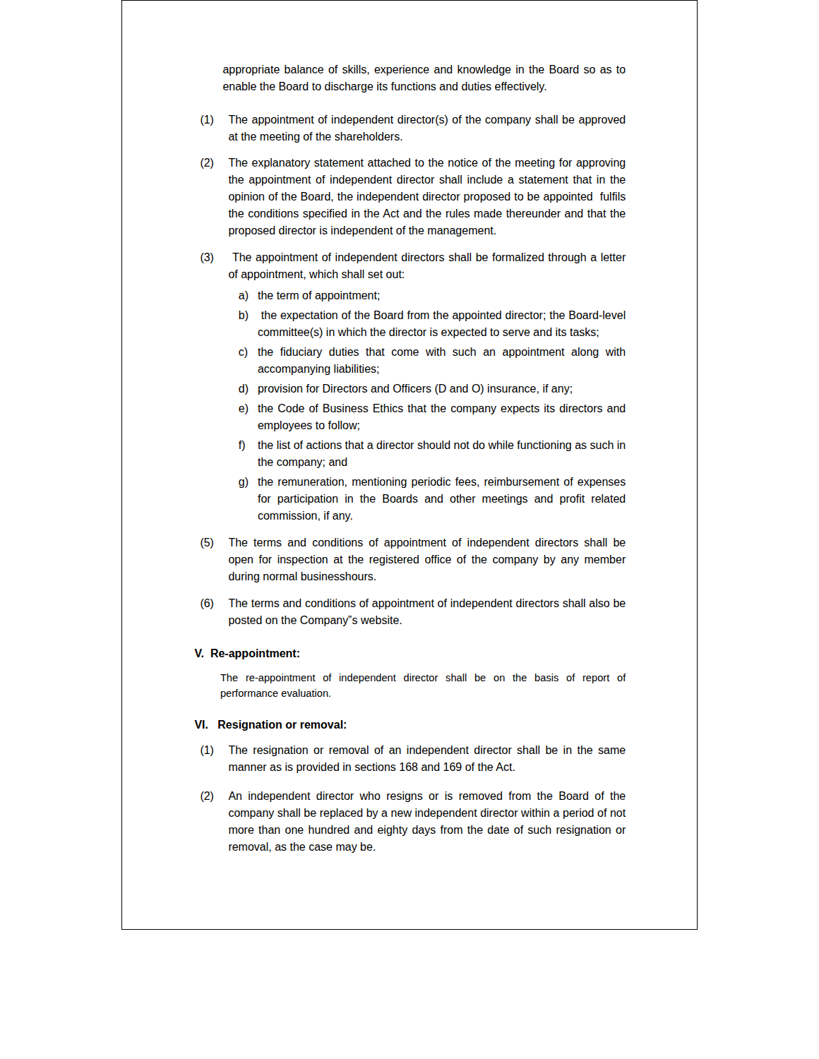appropriate balance of skills, experience and knowledge in the Board so as to enable the Board to discharge its functions and duties effectively.
The appointment of independent director(s) of the company shall be approved at the meeting of the shareholders.
The explanatory statement attached to the notice of the meeting for approving the appointment of independent director shall include a statement that in the opinion of the Board, the independent director proposed to be appointed fulfils the conditions specified in the Act and the rules made thereunder and that the proposed director is independent of the management.
The appointment of independent directors shall be formalized through a letter of appointment, which shall set out:
the term of appointment;
the expectation of the Board from the appointed director; the Board-level committee(s) in which the director is expected to serve and its tasks;
the fiduciary duties that come with such an appointment along with accompanying liabilities;
provision for Directors and Officers (D and O) insurance, if any;
the Code of Business Ethics that the company expects its directors and employees to follow;
the list of actions that a director should not do while functioning as such in the company; and
the remuneration, mentioning periodic fees, reimbursement of expenses for participation in the Boards and other meetings and profit related commission, if any.
(5) The terms and conditions of appointment of independent directors shall be open for inspection at the registered office of the company by any member during normal businesshours.
(6) The terms and conditions of appointment of independent directors shall also be posted on the Company‟s website.
V. Re-appointment:
The re-appointment of independent director shall be on the basis of report of performance evaluation.
VI. Resignation or removal:
(1) The resignation or removal of an independent director shall be in the same manner as is provided in sections 168 and 169 of the Act.
(2) An independent director who resigns or is removed from the Board of the company shall be replaced by a new independent director within a period of not more than one hundred and eighty days from the date of such resignation or removal, as the case may be.